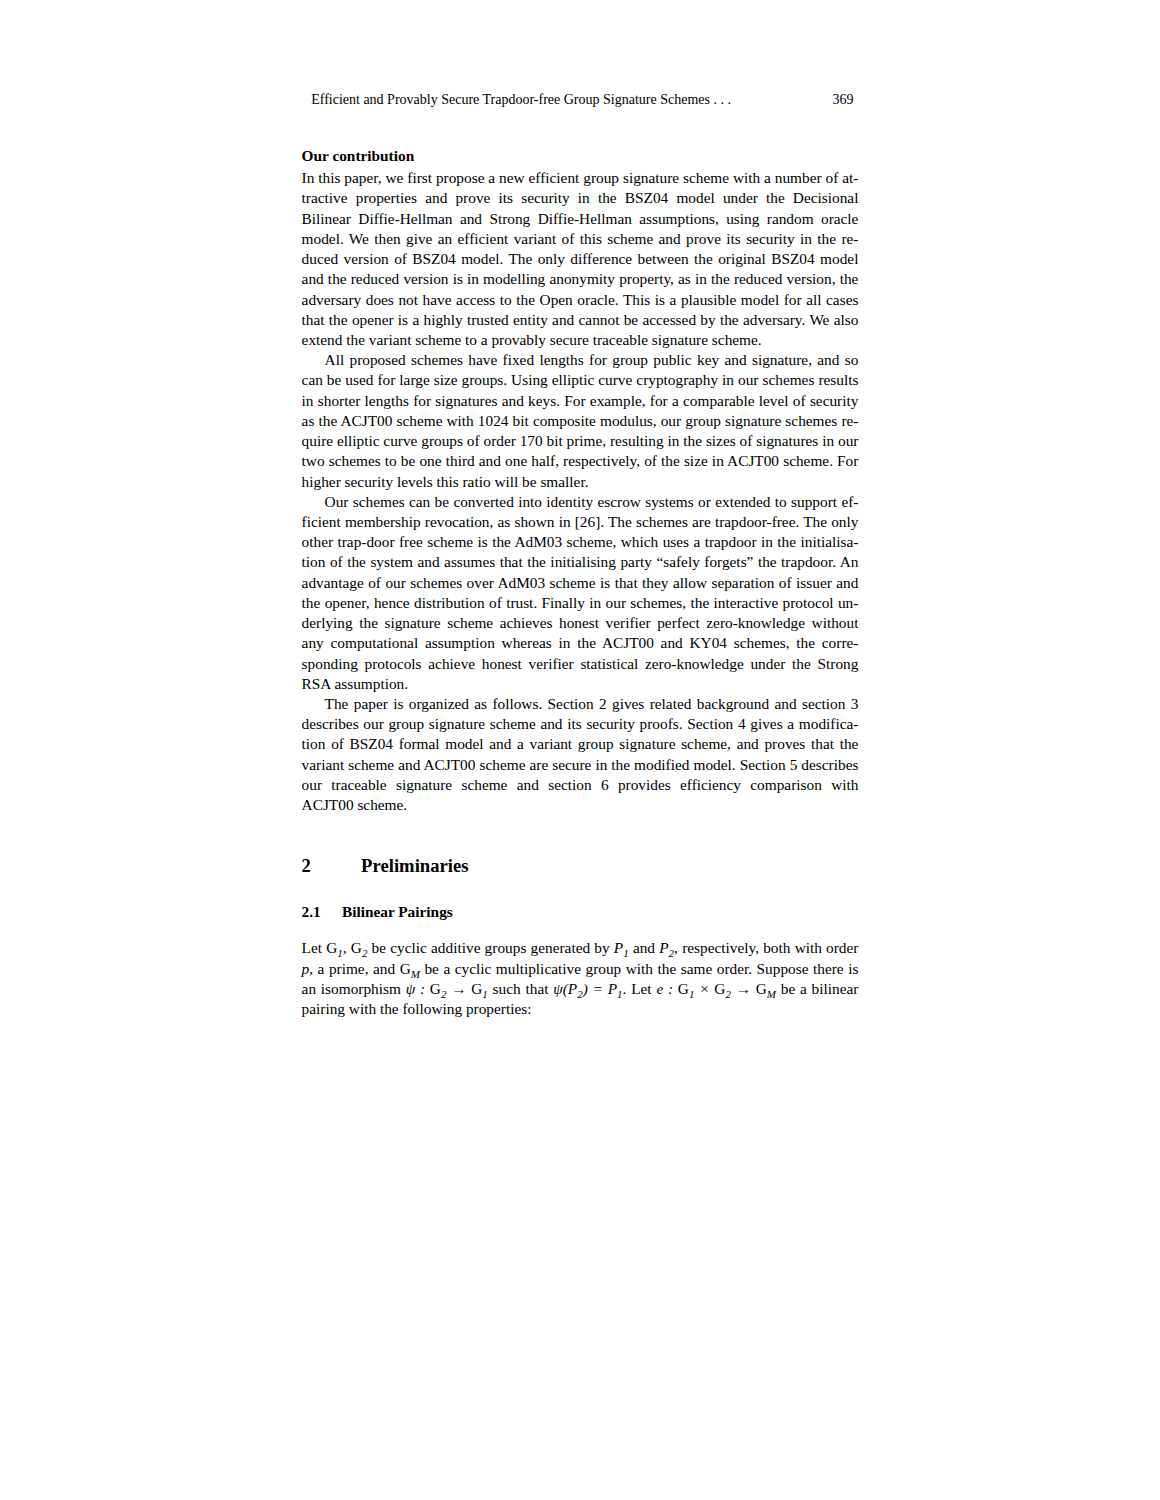Efficient and Provably Secure Trapdoor-free Group Signature Schemes . . . 369
Our contribution
In this paper, we first propose a new efficient group signature scheme with a number of attractive properties and prove its security in the BSZ04 model under the Decisional Bilinear Diffie-Hellman and Strong Diffie-Hellman assumptions, using random oracle model. We then give an efficient variant of this scheme and prove its security in the reduced version of BSZ04 model. The only difference between the original BSZ04 model and the reduced version is in modelling anonymity property, as in the reduced version, the adversary does not have access to the Open oracle. This is a plausible model for all cases that the opener is a highly trusted entity and cannot be accessed by the adversary. We also extend the variant scheme to a provably secure traceable signature scheme.
All proposed schemes have fixed lengths for group public key and signature, and so can be used for large size groups. Using elliptic curve cryptography in our schemes results in shorter lengths for signatures and keys. For example, for a comparable level of security as the ACJT00 scheme with 1024 bit composite modulus, our group signature schemes require elliptic curve groups of order 170 bit prime, resulting in the sizes of signatures in our two schemes to be one third and one half, respectively, of the size in ACJT00 scheme. For higher security levels this ratio will be smaller.
Our schemes can be converted into identity escrow systems or extended to support efficient membership revocation, as shown in [26]. The schemes are trapdoor-free. The only other trap-door free scheme is the AdM03 scheme, which uses a trapdoor in the initialisation of the system and assumes that the initialising party “safely forgets” the trapdoor. An advantage of our schemes over AdM03 scheme is that they allow separation of issuer and the opener, hence distribution of trust. Finally in our schemes, the interactive protocol underlying the signature scheme achieves honest verifier perfect zero-knowledge without any computational assumption whereas in the ACJT00 and KY04 schemes, the corresponding protocols achieve honest verifier statistical zero-knowledge under the Strong RSA assumption.
The paper is organized as follows. Section 2 gives related background and section 3 describes our group signature scheme and its security proofs. Section 4 gives a modification of BSZ04 formal model and a variant group signature scheme, and proves that the variant scheme and ACJT00 scheme are secure in the modified model. Section 5 describes our traceable signature scheme and section 6 provides efficiency comparison with ACJT00 scheme.
2 Preliminaries
2.1 Bilinear Pairings
Let G1, G2 be cyclic additive groups generated by P1 and P2, respectively, both with order p, a prime, and GM be a cyclic multiplicative group with the same order. Suppose there is an isomorphism ψ : G2 → G1 such that ψ(P2) = P1. Let e : G1 × G2 → GM be a bilinear pairing with the following properties: